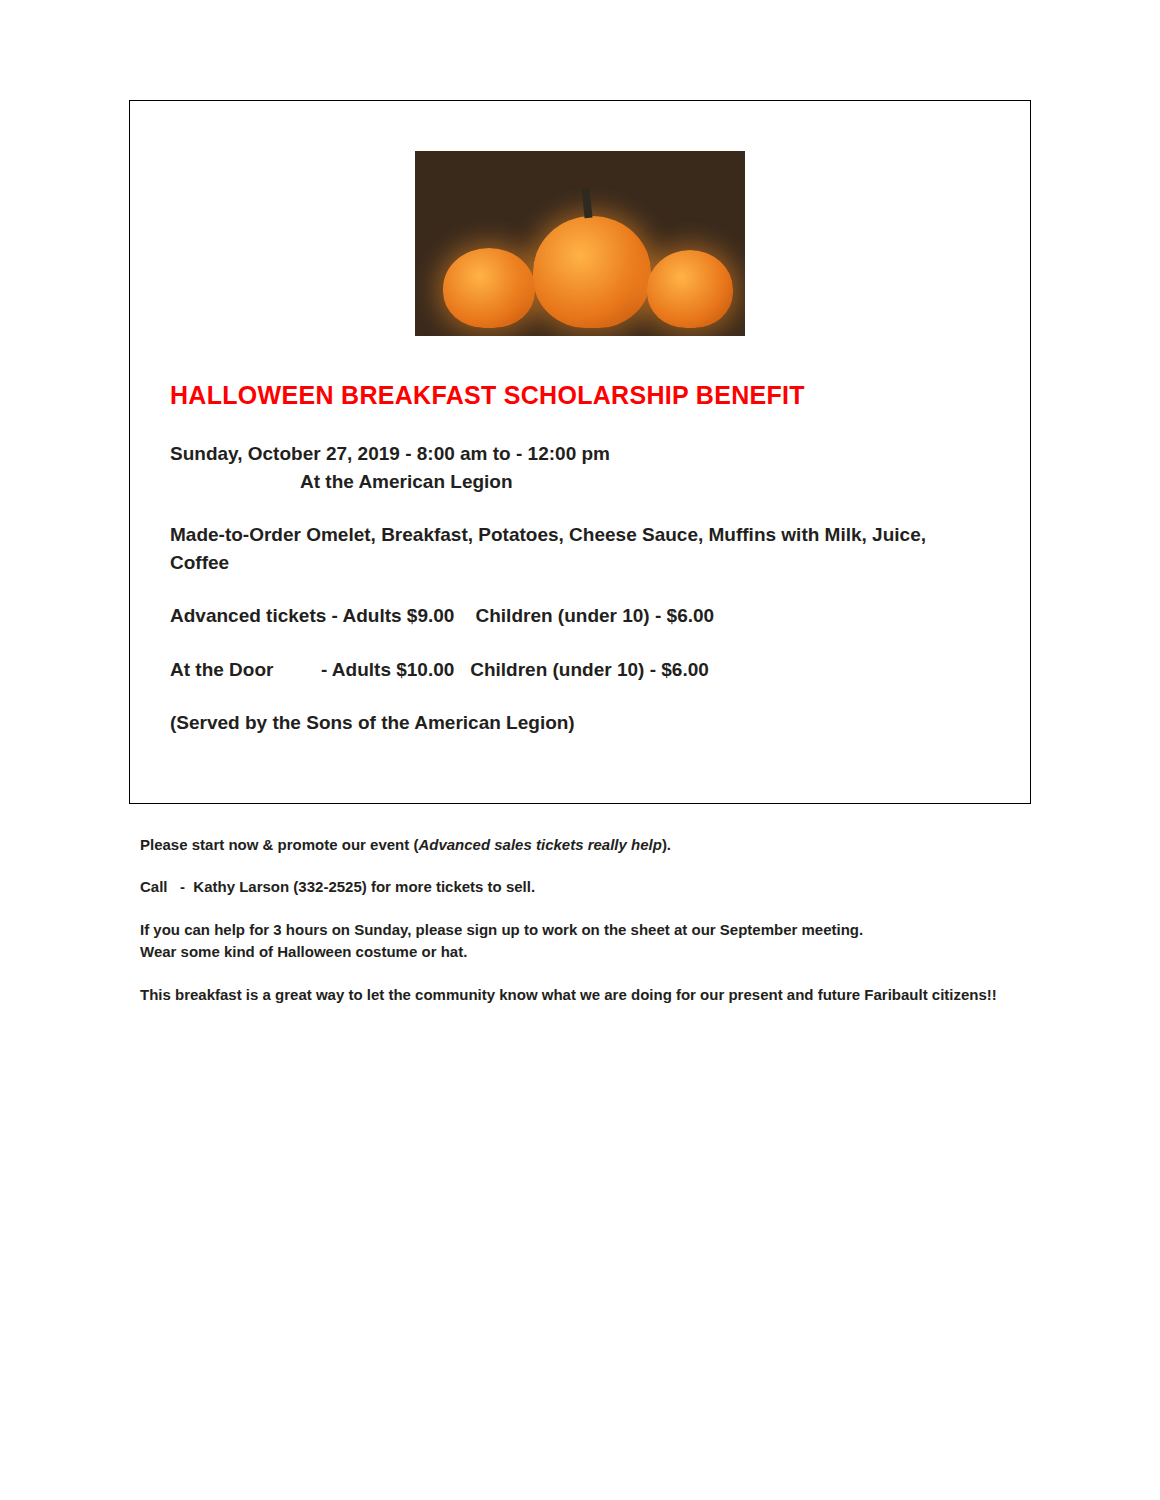HALLOWEEN BREAKFAST SCHOLARSHIP BENEFIT
Sunday, October 27, 2019 - 8:00 am to - 12:00 pm
At the American Legion
Made-to-Order Omelet, Breakfast, Potatoes, Cheese Sauce, Muffins with Milk, Juice, Coffee
Advanced tickets - Adults $9.00 Children (under 10) - $6.00
At the Door - Adults $10.00 Children (under 10) - $6.00
(Served by the Sons of the American Legion)
Please start now & promote our event (Advanced sales tickets really help).
Call - Kathy Larson (332-2525) for more tickets to sell.
If you can help for 3 hours on Sunday, please sign up to work on the sheet at our September meeting.
Wear some kind of Halloween costume or hat.
This breakfast is a great way to let the community know what we are doing for our present and future Faribault citizens!!